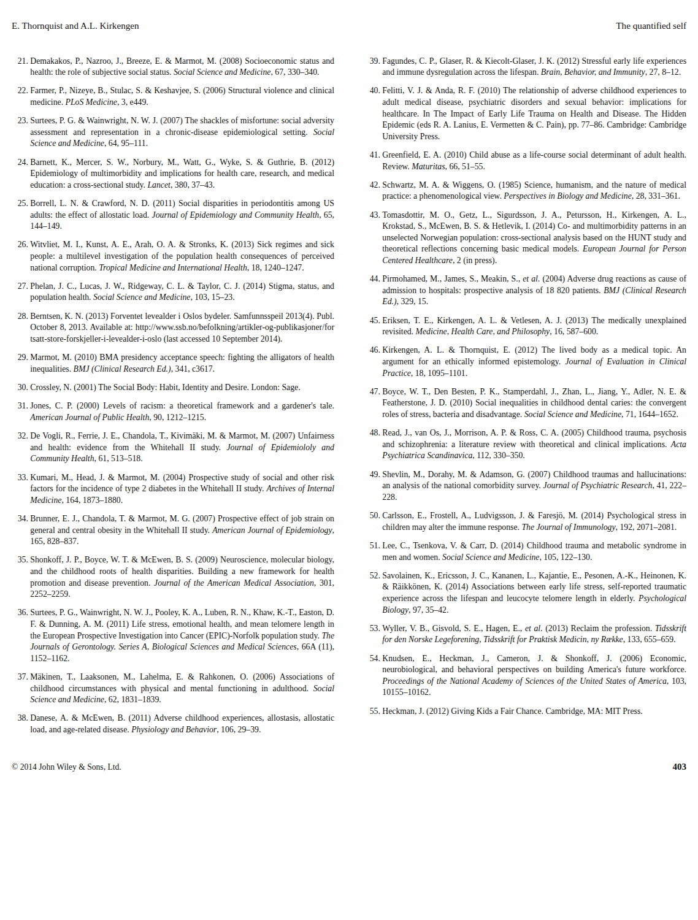E. Thornquist and A.L. Kirkengen The quantified self
Demakakos, P., Nazroo, J., Breeze, E. & Marmot, M. (2008) Socioeconomic status and health: the role of subjective social status. Social Science and Medicine, 67, 330–340.
Farmer, P., Nizeye, B., Stulac, S. & Keshavjee, S. (2006) Structural violence and clinical medicine. PLoS Medicine, 3, e449.
Surtees, P. G. & Wainwright, N. W. J. (2007) The shackles of misfortune: social adversity assessment and representation in a chronic-disease epidemiological setting. Social Science and Medicine, 64, 95–111.
Barnett, K., Mercer, S. W., Norbury, M., Watt, G., Wyke, S. & Guthrie, B. (2012) Epidemiology of multimorbidity and implications for health care, research, and medical education: a cross-sectional study. Lancet, 380, 37–43.
Borrell, L. N. & Crawford, N. D. (2011) Social disparities in periodontitis among US adults: the effect of allostatic load. Journal of Epidemiology and Community Health, 65, 144–149.
Witvliet, M. I., Kunst, A. E., Arah, O. A. & Stronks, K. (2013) Sick regimes and sick people: a multilevel investigation of the population health consequences of perceived national corruption. Tropical Medicine and International Health, 18, 1240–1247.
Phelan, J. C., Lucas, J. W., Ridgeway, C. L. & Taylor, C. J. (2014) Stigma, status, and population health. Social Science and Medicine, 103, 15–23.
Berntsen, K. N. (2013) Forventet levealder i Oslos bydeler. Samfunnsspeil 2013(4). Publ. October 8, 2013. Available at: http://www.ssb.no/befolkning/artikler-og-publikasjoner/fortsatt-store-forskjeller-i-levealder-i-oslo (last accessed 10 September 2014).
Marmot, M. (2010) BMA presidency acceptance speech: fighting the alligators of health inequalities. BMJ (Clinical Research Ed.), 341, c3617.
Crossley, N. (2001) The Social Body: Habit, Identity and Desire. London: Sage.
Jones, C. P. (2000) Levels of racism: a theoretical framework and a gardener's tale. American Journal of Public Health, 90, 1212–1215.
De Vogli, R., Ferrie, J. E., Chandola, T., Kivimäki, M. & Marmot, M. (2007) Unfairness and health: evidence from the Whitehall II study. Journal of Epidemiololy and Community Health, 61, 513–518.
Kumari, M., Head, J. & Marmot, M. (2004) Prospective study of social and other risk factors for the incidence of type 2 diabetes in the Whitehall II study. Archives of Internal Medicine, 164, 1873–1880.
Brunner, E. J., Chandola, T. & Marmot, M. G. (2007) Prospective effect of job strain on general and central obesity in the Whitehall II study. American Journal of Epidemiology, 165, 828–837.
Shonkoff, J. P., Boyce, W. T. & McEwen, B. S. (2009) Neuroscience, molecular biology, and the childhood roots of health disparities. Building a new framework for health promotion and disease prevention. Journal of the American Medical Association, 301, 2252–2259.
Surtees, P. G., Wainwright, N. W. J., Pooley, K. A., Luben, R. N., Khaw, K.-T., Easton, D. F. & Dunning, A. M. (2011) Life stress, emotional health, and mean telomere length in the European Prospective Investigation into Cancer (EPIC)-Norfolk population study. The Journals of Gerontology. Series A, Biological Sciences and Medical Sciences, 66A (11), 1152–1162.
Mäkinen, T., Laaksonen, M., Lahelma, E. & Rahkonen, O. (2006) Associations of childhood circumstances with physical and mental functioning in adulthood. Social Science and Medicine, 62, 1831–1839.
Danese, A. & McEwen, B. (2011) Adverse childhood experiences, allostasis, allostatic load, and age-related disease. Physiology and Behavior, 106, 29–39.
Fagundes, C. P., Glaser, R. & Kiecolt-Glaser, J. K. (2012) Stressful early life experiences and immune dysregulation across the lifespan. Brain, Behavior, and Immunity, 27, 8–12.
Felitti, V. J. & Anda, R. F. (2010) The relationship of adverse childhood experiences to adult medical disease, psychiatric disorders and sexual behavior: implications for healthcare. In The Impact of Early Life Trauma on Health and Disease. The Hidden Epidemic (eds R. A. Lanius, E. Vermetten & C. Pain), pp. 77–86. Cambridge: Cambridge University Press.
Greenfield, E. A. (2010) Child abuse as a life-course social determinant of adult health. Review. Maturitas, 66, 51–55.
Schwartz, M. A. & Wiggens, O. (1985) Science, humanism, and the nature of medical practice: a phenomenological view. Perspectives in Biology and Medicine, 28, 331–361.
Tomasdottir, M. O., Getz, L., Sigurdsson, J. A., Petursson, H., Kirkengen, A. L., Krokstad, S., McEwen, B. S. & Hetlevik, I. (2014) Co- and multimorbidity patterns in an unselected Norwegian population: cross-sectional analysis based on the HUNT study and theoretical reflections concerning basic medical models. European Journal for Person Centered Healthcare, 2 (in press).
Pirmohamed, M., James, S., Meakin, S., et al. (2004) Adverse drug reactions as cause of admission to hospitals: prospective analysis of 18 820 patients. BMJ (Clinical Research Ed.), 329, 15.
Eriksen, T. E., Kirkengen, A. L. & Vetlesen, A. J. (2013) The medically unexplained revisited. Medicine, Health Care, and Philosophy, 16, 587–600.
Kirkengen, A. L. & Thornquist, E. (2012) The lived body as a medical topic. An argument for an ethically informed epistemology. Journal of Evaluation in Clinical Practice, 18, 1095–1101.
Boyce, W. T., Den Besten, P. K., Stamperdahl, J., Zhan, L., Jiang, Y., Adler, N. E. & Featherstone, J. D. (2010) Social inequalities in childhood dental caries: the convergent roles of stress, bacteria and disadvantage. Social Science and Medicine, 71, 1644–1652.
Read, J., van Os, J., Morrison, A. P. & Ross, C. A. (2005) Childhood trauma, psychosis and schizophrenia: a literature review with theoretical and clinical implications. Acta Psychiatrica Scandinavica, 112, 330–350.
Shevlin, M., Dorahy, M. & Adamson, G. (2007) Childhood traumas and hallucinations: an analysis of the national comorbidity survey. Journal of Psychiatric Research, 41, 222–228.
Carlsson, E., Frostell, A., Ludvigsson, J. & Faresjö, M. (2014) Psychological stress in children may alter the immune response. The Journal of Immunology, 192, 2071–2081.
Lee, C., Tsenkova, V. & Carr, D. (2014) Childhood trauma and metabolic syndrome in men and women. Social Science and Medicine, 105, 122–130.
Savolainen, K., Ericsson, J. C., Kananen, L., Kajantie, E., Pesonen, A.-K., Heinonen, K. & Räikkönen, K. (2014) Associations between early life stress, self-reported traumatic experience across the lifespan and leucocyte telomere length in elderly. Psychological Biology, 97, 35–42.
Wyller, V. B., Gisvold, S. E., Hagen, E., et al. (2013) Reclaim the profession. Tidsskrift for den Norske Legeforening, Tidsskrift for Praktisk Medicin, ny Række, 133, 655–659.
Knudsen, E., Heckman, J., Cameron, J. & Shonkoff, J. (2006) Economic, neurobiological, and behavioral perspectives on building America's future workforce. Proceedings of the National Academy of Sciences of the United States of America, 103, 10155–10162.
Heckman, J. (2012) Giving Kids a Fair Chance. Cambridge, MA: MIT Press.
© 2014 John Wiley & Sons, Ltd. 403